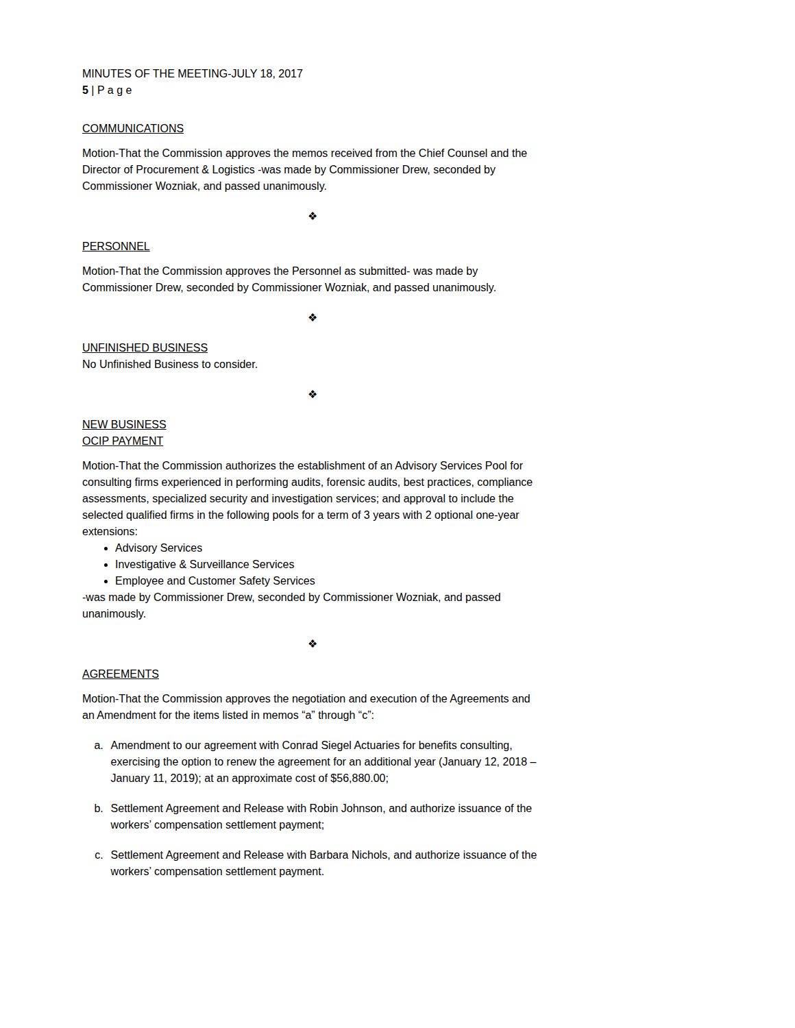MINUTES OF THE MEETING-JULY 18, 2017
5 | P a g e
COMMUNICATIONS
Motion-That the Commission approves the memos received from the Chief Counsel and the Director of Procurement & Logistics -was made by Commissioner Drew, seconded by Commissioner Wozniak, and passed unanimously.
❖
PERSONNEL
Motion-That the Commission approves the Personnel as submitted- was made by Commissioner Drew, seconded by Commissioner Wozniak, and passed unanimously.
❖
UNFINISHED BUSINESS
No Unfinished Business to consider.
❖
NEW BUSINESS
OCIP PAYMENT
Motion-That the Commission authorizes the establishment of an Advisory Services Pool for consulting firms experienced in performing audits, forensic audits, best practices, compliance assessments, specialized security and investigation services; and approval to include the selected qualified firms in the following pools for a term of 3 years with 2 optional one-year extensions:
Advisory Services
Investigative & Surveillance Services
Employee and Customer Safety Services
-was made by Commissioner Drew, seconded by Commissioner Wozniak, and passed unanimously.
❖
AGREEMENTS
Motion-That the Commission approves the negotiation and execution of the Agreements and an Amendment for the items listed in memos “a” through “c”:
Amendment to our agreement with Conrad Siegel Actuaries for benefits consulting, exercising the option to renew the agreement for an additional year (January 12, 2018 – January 11, 2019); at an approximate cost of $56,880.00;
Settlement Agreement and Release with Robin Johnson, and authorize issuance of the workers’ compensation settlement payment;
Settlement Agreement and Release with Barbara Nichols, and authorize issuance of the workers’ compensation settlement payment.